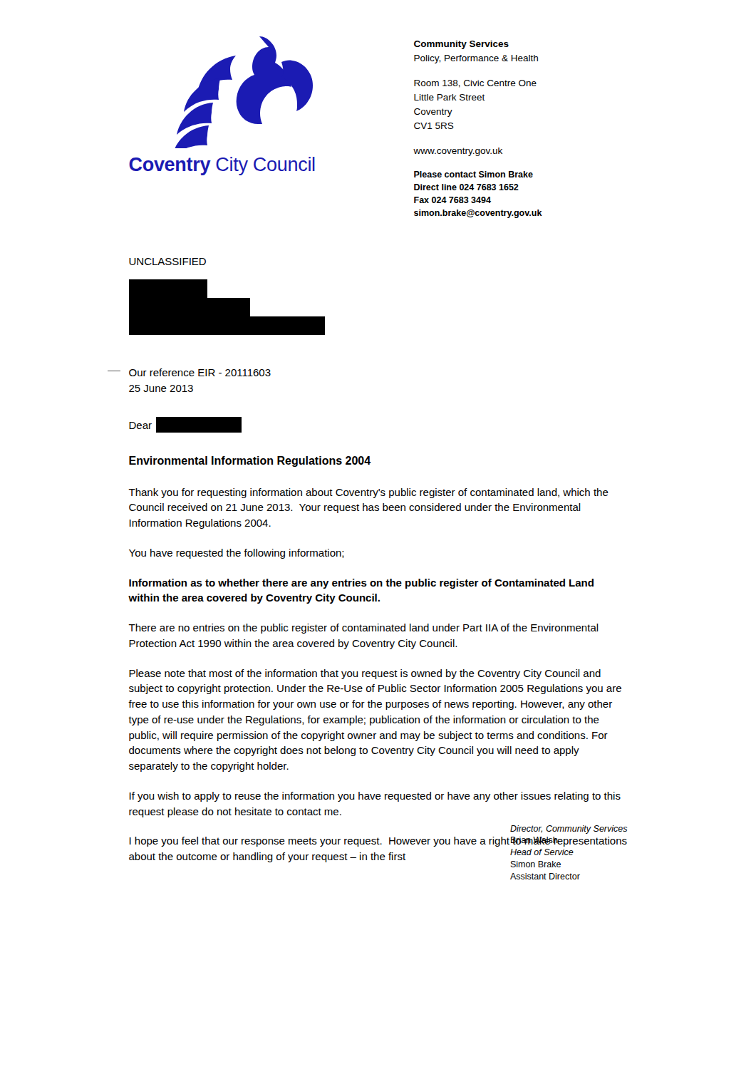Coventry City Council
Community Services
Policy, Performance & Health
Room 138, Civic Centre One
Little Park Street
Coventry
CV1 5RS
www.coventry.gov.uk
Please contact Simon Brake
Direct line 024 7683 1652
Fax 024 7683 3494
simon.brake@coventry.gov.uk
UNCLASSIFIED
Our reference EIR - 20111603
25 June 2013
Dear
Environmental Information Regulations 2004
Thank you for requesting information about Coventry's public register of contaminated land, which the Council received on 21 June 2013. Your request has been considered under the Environmental Information Regulations 2004.
You have requested the following information;
Information as to whether there are any entries on the public register of Contaminated Land within the area covered by Coventry City Council.
There are no entries on the public register of contaminated land under Part IIA of the Environmental Protection Act 1990 within the area covered by Coventry City Council.
Please note that most of the information that you request is owned by the Coventry City Council and subject to copyright protection. Under the Re-Use of Public Sector Information 2005 Regulations you are free to use this information for your own use or for the purposes of news reporting. However, any other type of re-use under the Regulations, for example; publication of the information or circulation to the public, will require permission of the copyright owner and may be subject to terms and conditions. For documents where the copyright does not belong to Coventry City Council you will need to apply separately to the copyright holder.
If you wish to apply to reuse the information you have requested or have any other issues relating to this request please do not hesitate to contact me.
I hope you feel that our response meets your request. However you have a right to make representations about the outcome or handling of your request – in the first
Director, Community Services
Brian Walsh
Head of Service
Simon Brake
Assistant Director